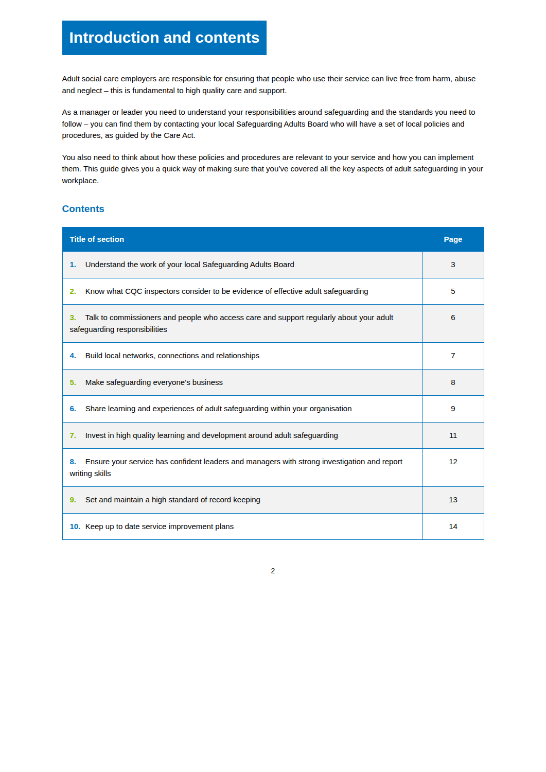Introduction and contents
Adult social care employers are responsible for ensuring that people who use their service can live free from harm, abuse and neglect – this is fundamental to high quality care and support.
As a manager or leader you need to understand your responsibilities around safeguarding and the standards you need to follow – you can find them by contacting your local Safeguarding Adults Board who will have a set of local policies and procedures, as guided by the Care Act.
You also need to think about how these policies and procedures are relevant to your service and how you can implement them. This guide gives you a quick way of making sure that you’ve covered all the key aspects of adult safeguarding in your workplace.
Contents
| Title of section | Page |
| --- | --- |
| 1. Understand the work of your local Safeguarding Adults Board | 3 |
| 2. Know what CQC inspectors consider to be evidence of effective adult safeguarding | 5 |
| 3. Talk to commissioners and people who access care and support regularly about your adult safeguarding responsibilities | 6 |
| 4. Build local networks, connections and relationships | 7 |
| 5. Make safeguarding everyone’s business | 8 |
| 6. Share learning and experiences of adult safeguarding within your organisation | 9 |
| 7. Invest in high quality learning and development around adult safeguarding | 11 |
| 8. Ensure your service has confident leaders and managers with strong investigation and report writing skills | 12 |
| 9. Set and maintain a high standard of record keeping | 13 |
| 10. Keep up to date service improvement plans | 14 |
2